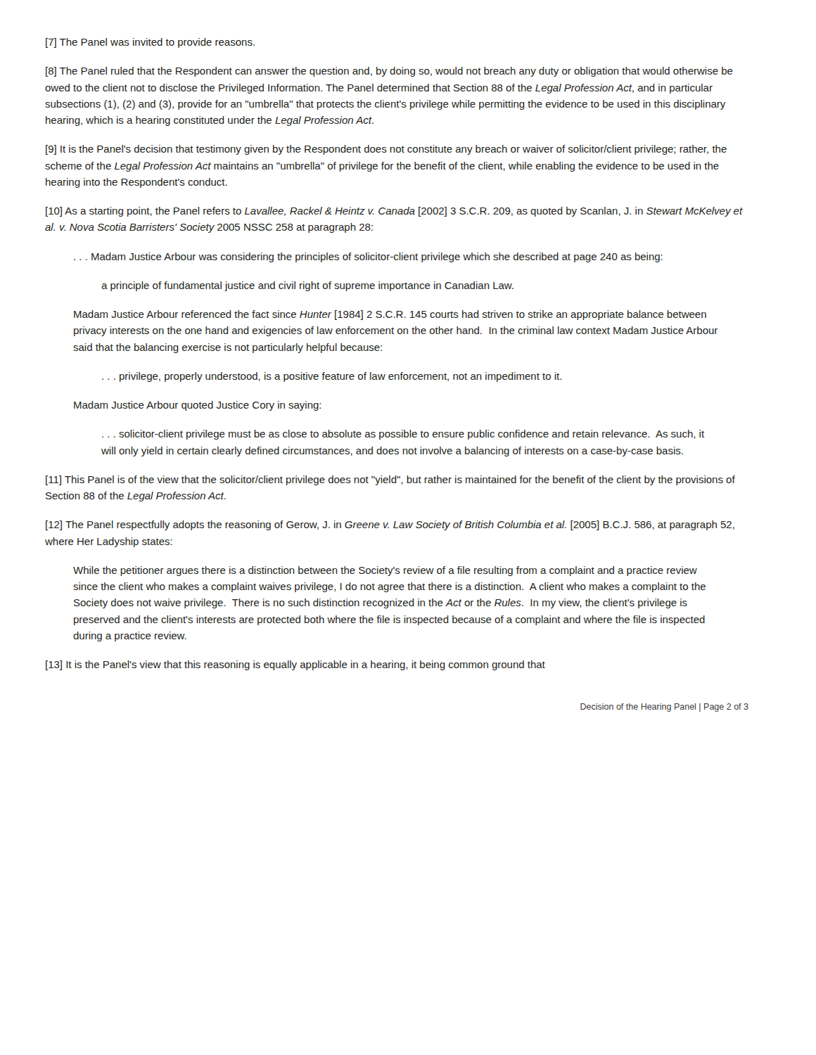[7] The Panel was invited to provide reasons.
[8] The Panel ruled that the Respondent can answer the question and, by doing so, would not breach any duty or obligation that would otherwise be owed to the client not to disclose the Privileged Information. The Panel determined that Section 88 of the Legal Profession Act, and in particular subsections (1), (2) and (3), provide for an "umbrella" that protects the client's privilege while permitting the evidence to be used in this disciplinary hearing, which is a hearing constituted under the Legal Profession Act.
[9] It is the Panel's decision that testimony given by the Respondent does not constitute any breach or waiver of solicitor/client privilege; rather, the scheme of the Legal Profession Act maintains an "umbrella" of privilege for the benefit of the client, while enabling the evidence to be used in the hearing into the Respondent's conduct.
[10] As a starting point, the Panel refers to Lavallee, Rackel & Heintz v. Canada [2002] 3 S.C.R. 209, as quoted by Scanlan, J. in Stewart McKelvey et al. v. Nova Scotia Barristers' Society 2005 NSSC 258 at paragraph 28:
. . . Madam Justice Arbour was considering the principles of solicitor-client privilege which she described at page 240 as being:
a principle of fundamental justice and civil right of supreme importance in Canadian Law.
Madam Justice Arbour referenced the fact since Hunter [1984] 2 S.C.R. 145 courts had striven to strike an appropriate balance between privacy interests on the one hand and exigencies of law enforcement on the other hand. In the criminal law context Madam Justice Arbour said that the balancing exercise is not particularly helpful because:
. . . privilege, properly understood, is a positive feature of law enforcement, not an impediment to it.
Madam Justice Arbour quoted Justice Cory in saying:
. . . solicitor-client privilege must be as close to absolute as possible to ensure public confidence and retain relevance. As such, it will only yield in certain clearly defined circumstances, and does not involve a balancing of interests on a case-by-case basis.
[11] This Panel is of the view that the solicitor/client privilege does not "yield", but rather is maintained for the benefit of the client by the provisions of Section 88 of the Legal Profession Act.
[12] The Panel respectfully adopts the reasoning of Gerow, J. in Greene v. Law Society of British Columbia et al. [2005] B.C.J. 586, at paragraph 52, where Her Ladyship states:
While the petitioner argues there is a distinction between the Society's review of a file resulting from a complaint and a practice review since the client who makes a complaint waives privilege, I do not agree that there is a distinction. A client who makes a complaint to the Society does not waive privilege. There is no such distinction recognized in the Act or the Rules. In my view, the client's privilege is preserved and the client's interests are protected both where the file is inspected because of a complaint and where the file is inspected during a practice review.
[13] It is the Panel's view that this reasoning is equally applicable in a hearing, it being common ground that
Decision of the Hearing Panel | Page 2 of 3